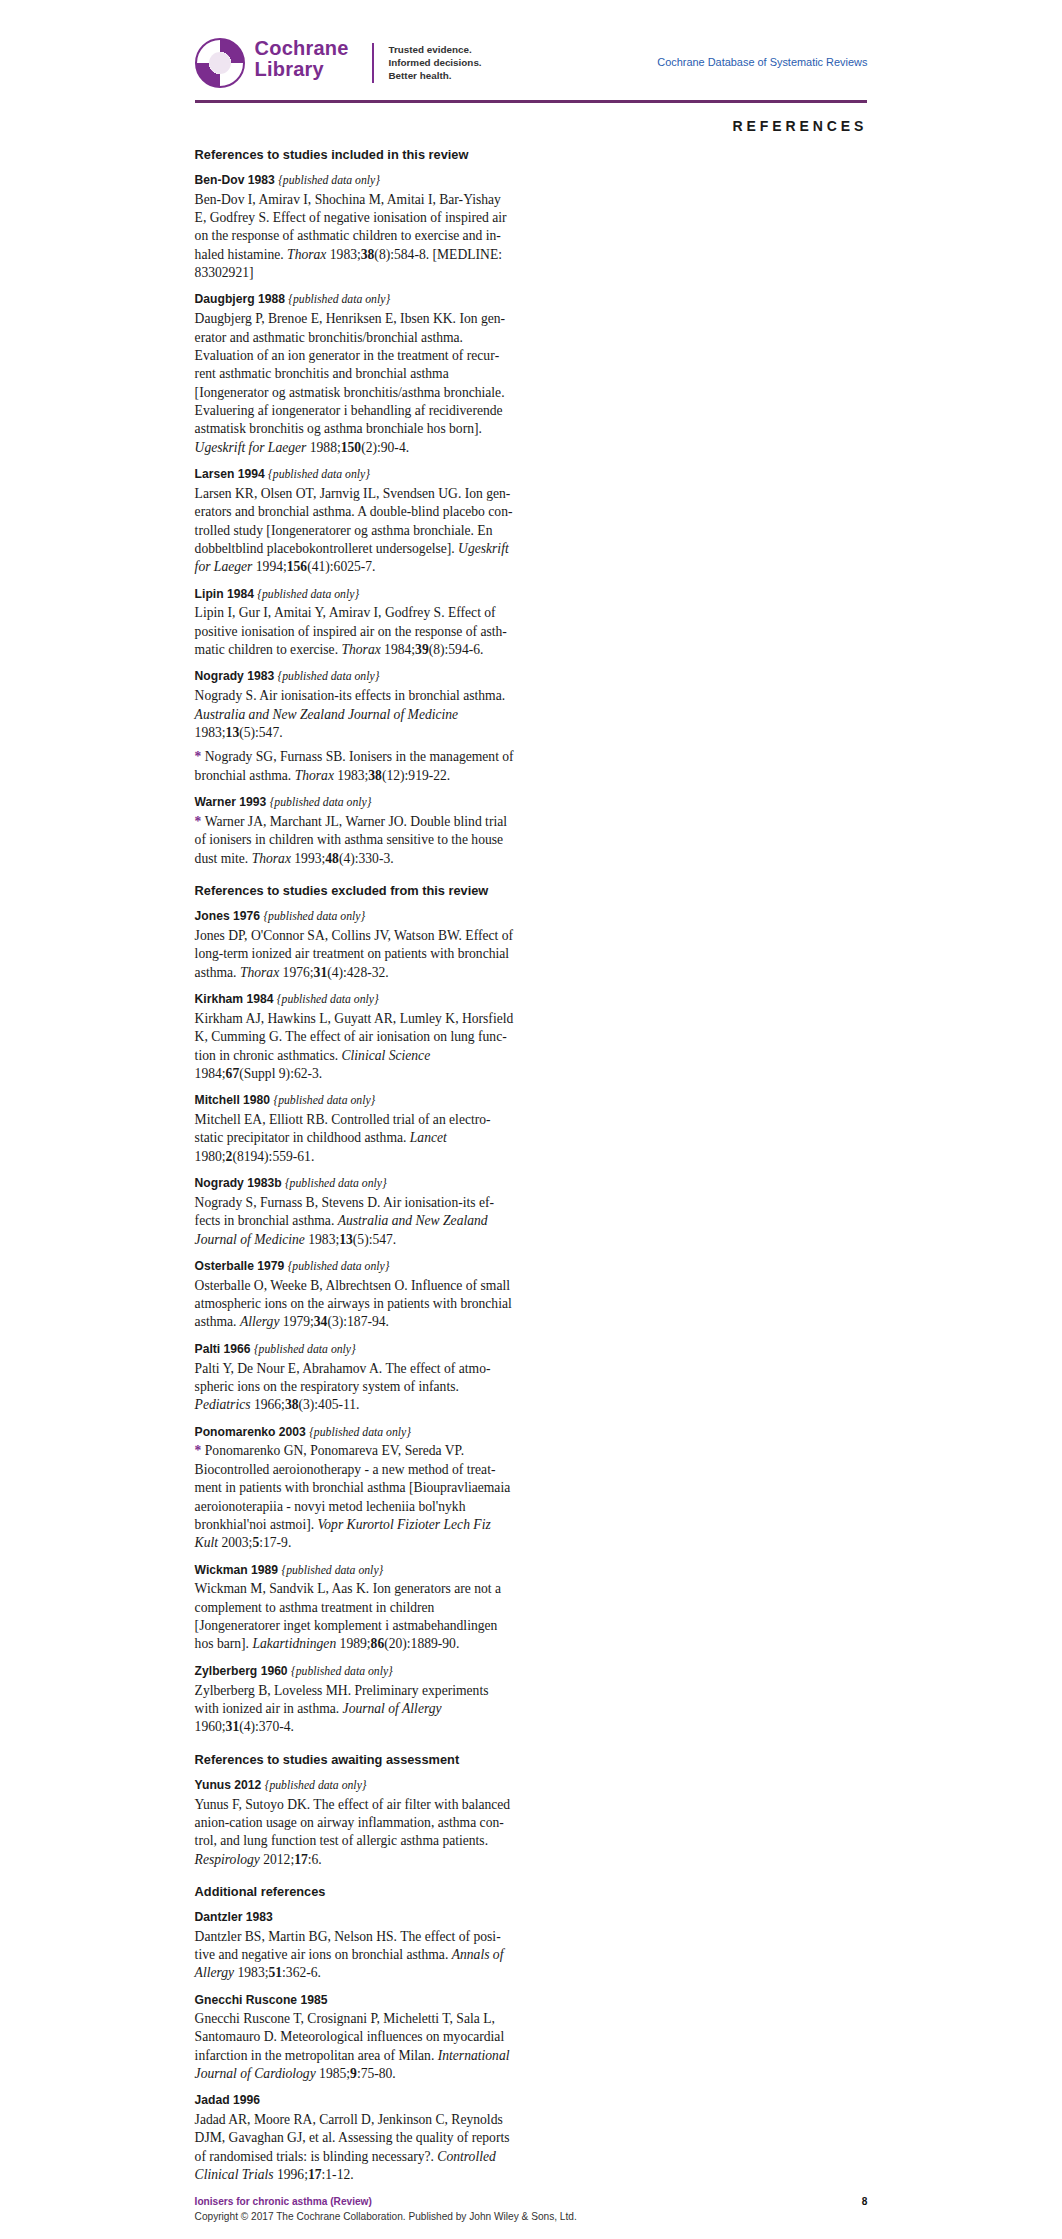Cochrane Library
Trusted evidence.
Informed decisions.
Better health.
Cochrane Database of Systematic Reviews
References
References to studies included in this review
Ben-Dov 1983 {published data only}
Ben-Dov I, Amirav I, Shochina M, Amitai I, Bar-Yishay E, Godfrey S. Effect of negative ionisation of inspired air on the response of asthmatic children to exercise and inhaled histamine. Thorax 1983;38(8):584-8. [MEDLINE: 83302921]
Daugbjerg 1988 {published data only}
Daugbjerg P, Brenoe E, Henriksen E, Ibsen KK. Ion generator and asthmatic bronchitis/bronchial asthma. Evaluation of an ion generator in the treatment of recurrent asthmatic bronchitis and bronchial asthma [Iongenerator og astmatisk bronchitis/asthma bronchiale. Evaluering af iongenerator i behandling af recidiverende astmatisk bronchitis og asthma bronchiale hos born]. Ugeskrift for Laeger 1988;150(2):90-4.
Larsen 1994 {published data only}
Larsen KR, Olsen OT, Jarnvig IL, Svendsen UG. Ion generators and bronchial asthma. A double-blind placebo controlled study [Iongeneratorer og asthma bronchiale. En dobbeltblind placebokontrolleret undersogelse]. Ugeskrift for Laeger 1994;156(41):6025-7.
Lipin 1984 {published data only}
Lipin I, Gur I, Amitai Y, Amirav I, Godfrey S. Effect of positive ionisation of inspired air on the response of asthmatic children to exercise. Thorax 1984;39(8):594-6.
Nogrady 1983 {published data only}
Nogrady S. Air ionisation-its effects in bronchial asthma. Australia and New Zealand Journal of Medicine 1983;13(5):547.
* Nogrady SG, Furnass SB. Ionisers in the management of bronchial asthma. Thorax 1983;38(12):919-22.
Warner 1993 {published data only}
* Warner JA, Marchant JL, Warner JO. Double blind trial of ionisers in children with asthma sensitive to the house dust mite. Thorax 1993;48(4):330-3.
References to studies excluded from this review
Jones 1976 {published data only}
Jones DP, O'Connor SA, Collins JV, Watson BW. Effect of long-term ionized air treatment on patients with bronchial asthma. Thorax 1976;31(4):428-32.
Kirkham 1984 {published data only}
Kirkham AJ, Hawkins L, Guyatt AR, Lumley K, Horsfield K, Cumming G. The effect of air ionisation on lung function in chronic asthmatics. Clinical Science 1984;67(Suppl 9):62-3.
Mitchell 1980 {published data only}
Mitchell EA, Elliott RB. Controlled trial of an electrostatic precipitator in childhood asthma. Lancet 1980;2(8194):559-61.
Nogrady 1983b {published data only}
Nogrady S, Furnass B, Stevens D. Air ionisation-its effects in bronchial asthma. Australia and New Zealand Journal of Medicine 1983;13(5):547.
Osterballe 1979 {published data only}
Osterballe O, Weeke B, Albrechtsen O. Influence of small atmospheric ions on the airways in patients with bronchial asthma. Allergy 1979;34(3):187-94.
Palti 1966 {published data only}
Palti Y, De Nour E, Abrahamov A. The effect of atmospheric ions on the respiratory system of infants. Pediatrics 1966;38(3):405-11.
Ponomarenko 2003 {published data only}
* Ponomarenko GN, Ponomareva EV, Sereda VP. Biocontrolled aeroionotherapy - a new method of treatment in patients with bronchial asthma [Bioupravliaemaia aeroionoterapiia - novyi metod lecheniia bol'nykh bronkhial'noi astmoi]. Vopr Kurortol Fizioter Lech Fiz Kult 2003;5:17-9.
Wickman 1989 {published data only}
Wickman M, Sandvik L, Aas K. Ion generators are not a complement to asthma treatment in children [Jongeneratorer inget komplement i astmabehandlingen hos barn]. Lakartidningen 1989;86(20):1889-90.
Zylberberg 1960 {published data only}
Zylberberg B, Loveless MH. Preliminary experiments with ionized air in asthma. Journal of Allergy 1960;31(4):370-4.
References to studies awaiting assessment
Yunus 2012 {published data only}
Yunus F, Sutoyo DK. The effect of air filter with balanced anion-cation usage on airway inflammation, asthma control, and lung function test of allergic asthma patients. Respirology 2012;17:6.
Additional references
Dantzler 1983
Dantzler BS, Martin BG, Nelson HS. The effect of positive and negative air ions on bronchial asthma. Annals of Allergy 1983;51:362-6.
Gnecchi Ruscone 1985
Gnecchi Ruscone T, Crosignani P, Micheletti T, Sala L, Santomauro D. Meteorological influences on myocardial infarction in the metropolitan area of Milan. International Journal of Cardiology 1985;9:75-80.
Jadad 1996
Jadad AR, Moore RA, Carroll D, Jenkinson C, Reynolds DJM, Gavaghan GJ, et al. Assessing the quality of reports of randomised trials: is blinding necessary?. Controlled Clinical Trials 1996;17:1-12.
Ionisers for chronic asthma (Review) 8
Copyright © 2017 The Cochrane Collaboration. Published by John Wiley & Sons, Ltd.